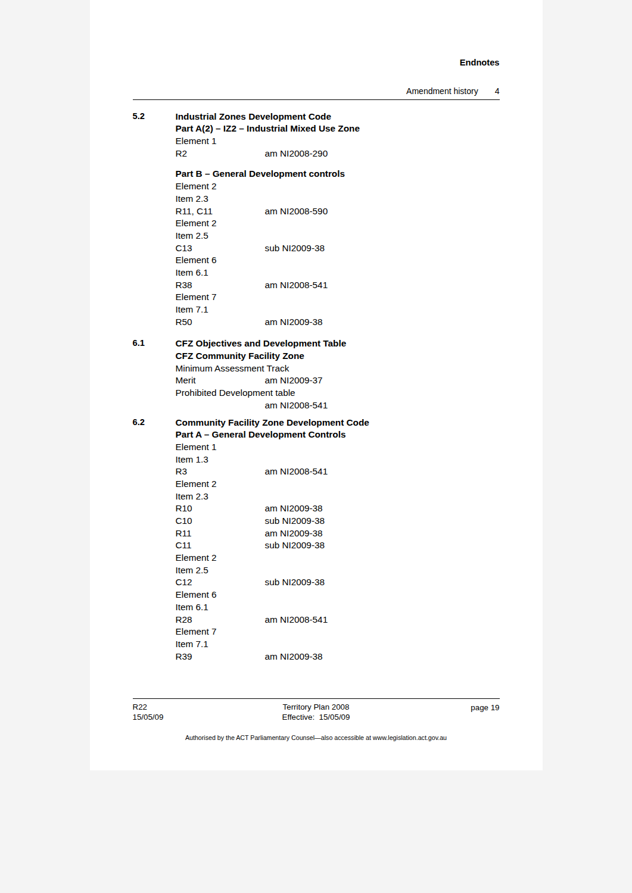Endnotes
Amendment history 4
5.2
Industrial Zones Development Code
Part A(2) – IZ2 – Industrial Mixed Use Zone
Element 1
R2 am NI2008-290
Part B – General Development controls
Element 2
Item 2.3
R11, C11 am NI2008-590
Element 2
Item 2.5
C13 sub NI2009-38
Element 6
Item 6.1
R38 am NI2008-541
Element 7
Item 7.1
R50 am NI2009-38
6.1
CFZ Objectives and Development Table
CFZ Community Facility Zone
Minimum Assessment Track
Merit am NI2009-37
Prohibited Development table
am NI2008-541
6.2
Community Facility Zone Development Code
Part A – General Development Controls
Element 1
Item 1.3
R3 am NI2008-541
Element 2
Item 2.3
R10 am NI2009-38
C10 sub NI2009-38
R11 am NI2009-38
C11 sub NI2009-38
Element 2
Item 2.5
C12 sub NI2009-38
Element 6
Item 6.1
R28 am NI2008-541
Element 7
Item 7.1
R39 am NI2009-38
R22
15/05/09
Territory Plan 2008
Effective: 15/05/09
page 19
Authorised by the ACT Parliamentary Counsel—also accessible at www.legislation.act.gov.au